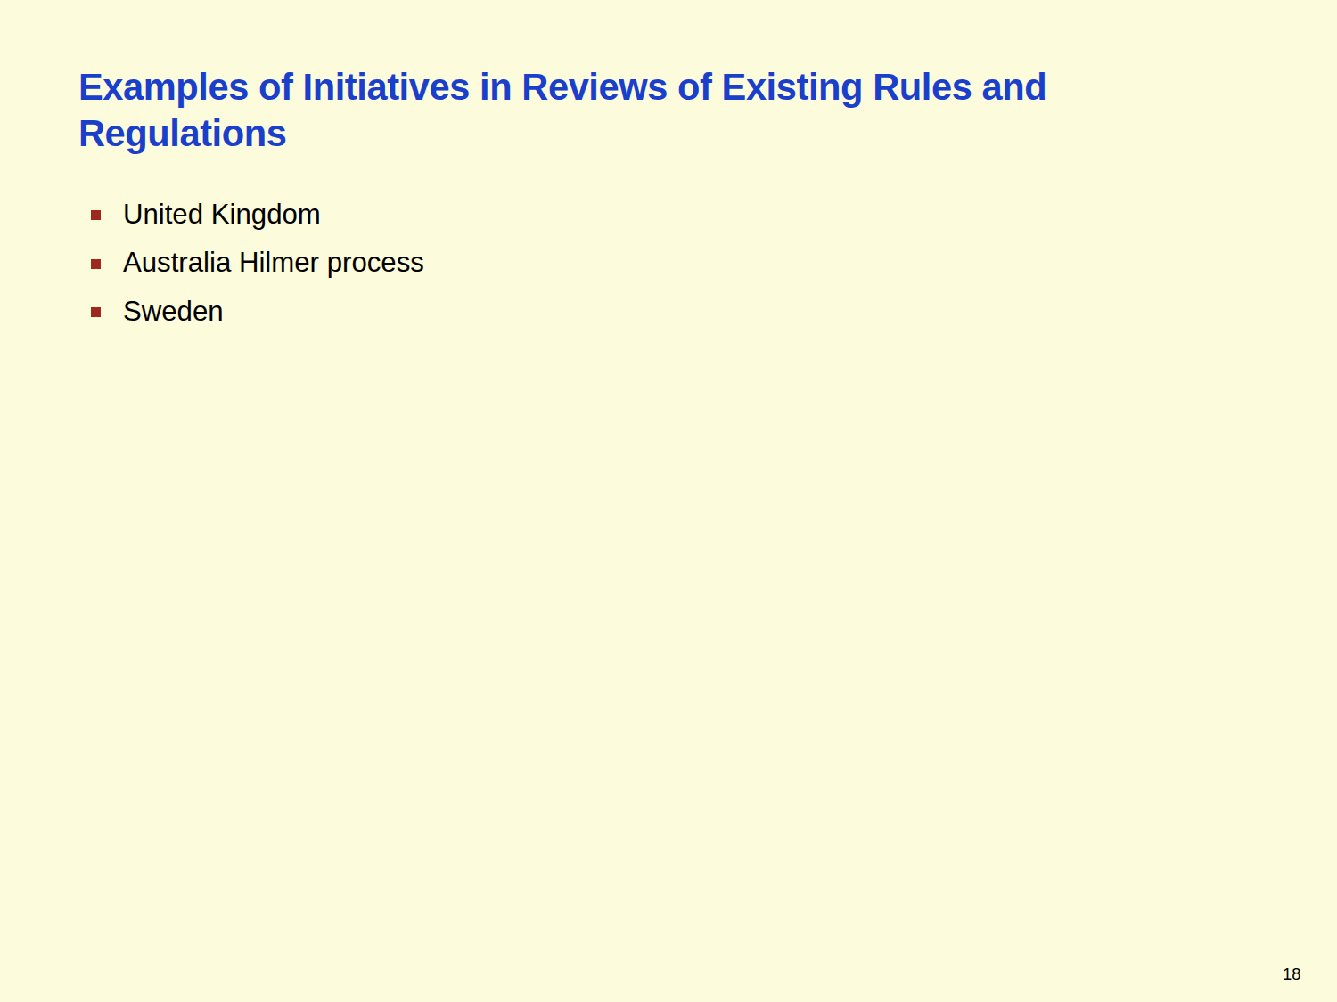Examples of Initiatives in Reviews of Existing Rules and Regulations
United Kingdom
Australia Hilmer process
Sweden
18